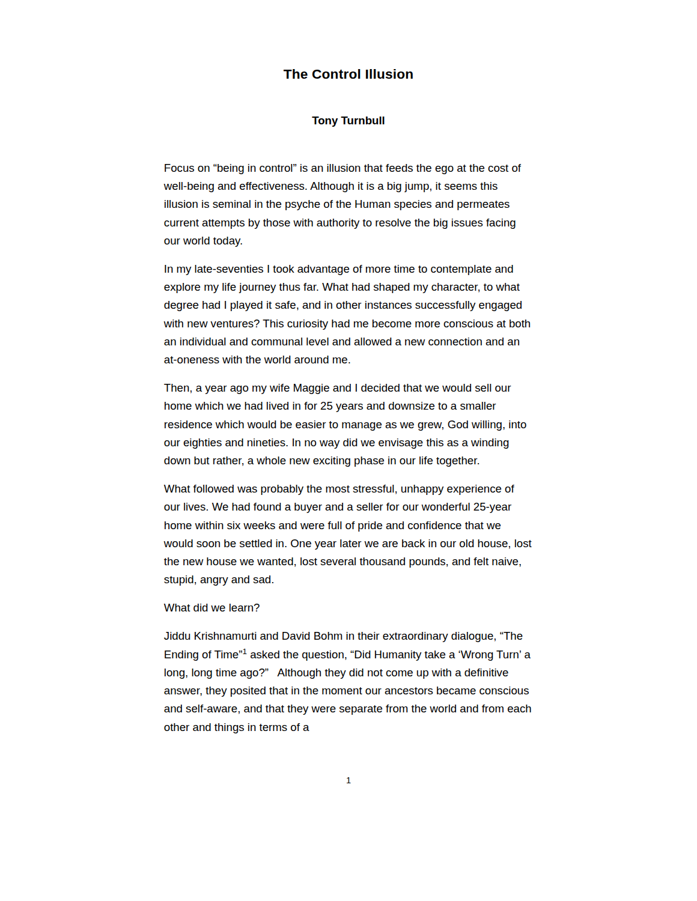The Control Illusion
Tony Turnbull
Focus on “being in control” is an illusion that feeds the ego at the cost of well-being and effectiveness. Although it is a big jump, it seems this illusion is seminal in the psyche of the Human species and permeates current attempts by those with authority to resolve the big issues facing our world today.
In my late-seventies I took advantage of more time to contemplate and explore my life journey thus far. What had shaped my character, to what degree had I played it safe, and in other instances successfully engaged with new ventures? This curiosity had me become more conscious at both an individual and communal level and allowed a new connection and an at-oneness with the world around me.
Then, a year ago my wife Maggie and I decided that we would sell our home which we had lived in for 25 years and downsize to a smaller residence which would be easier to manage as we grew, God willing, into our eighties and nineties. In no way did we envisage this as a winding down but rather, a whole new exciting phase in our life together.
What followed was probably the most stressful, unhappy experience of our lives. We had found a buyer and a seller for our wonderful 25-year home within six weeks and were full of pride and confidence that we would soon be settled in. One year later we are back in our old house, lost the new house we wanted, lost several thousand pounds, and felt naive, stupid, angry and sad.
What did we learn?
Jiddu Krishnamurti and David Bohm in their extraordinary dialogue, “The Ending of Time”1 asked the question, “Did Humanity take a ‘Wrong Turn’ a long, long time ago?” Although they did not come up with a definitive answer, they posited that in the moment our ancestors became conscious and self-aware, and that they were separate from the world and from each other and things in terms of a
1